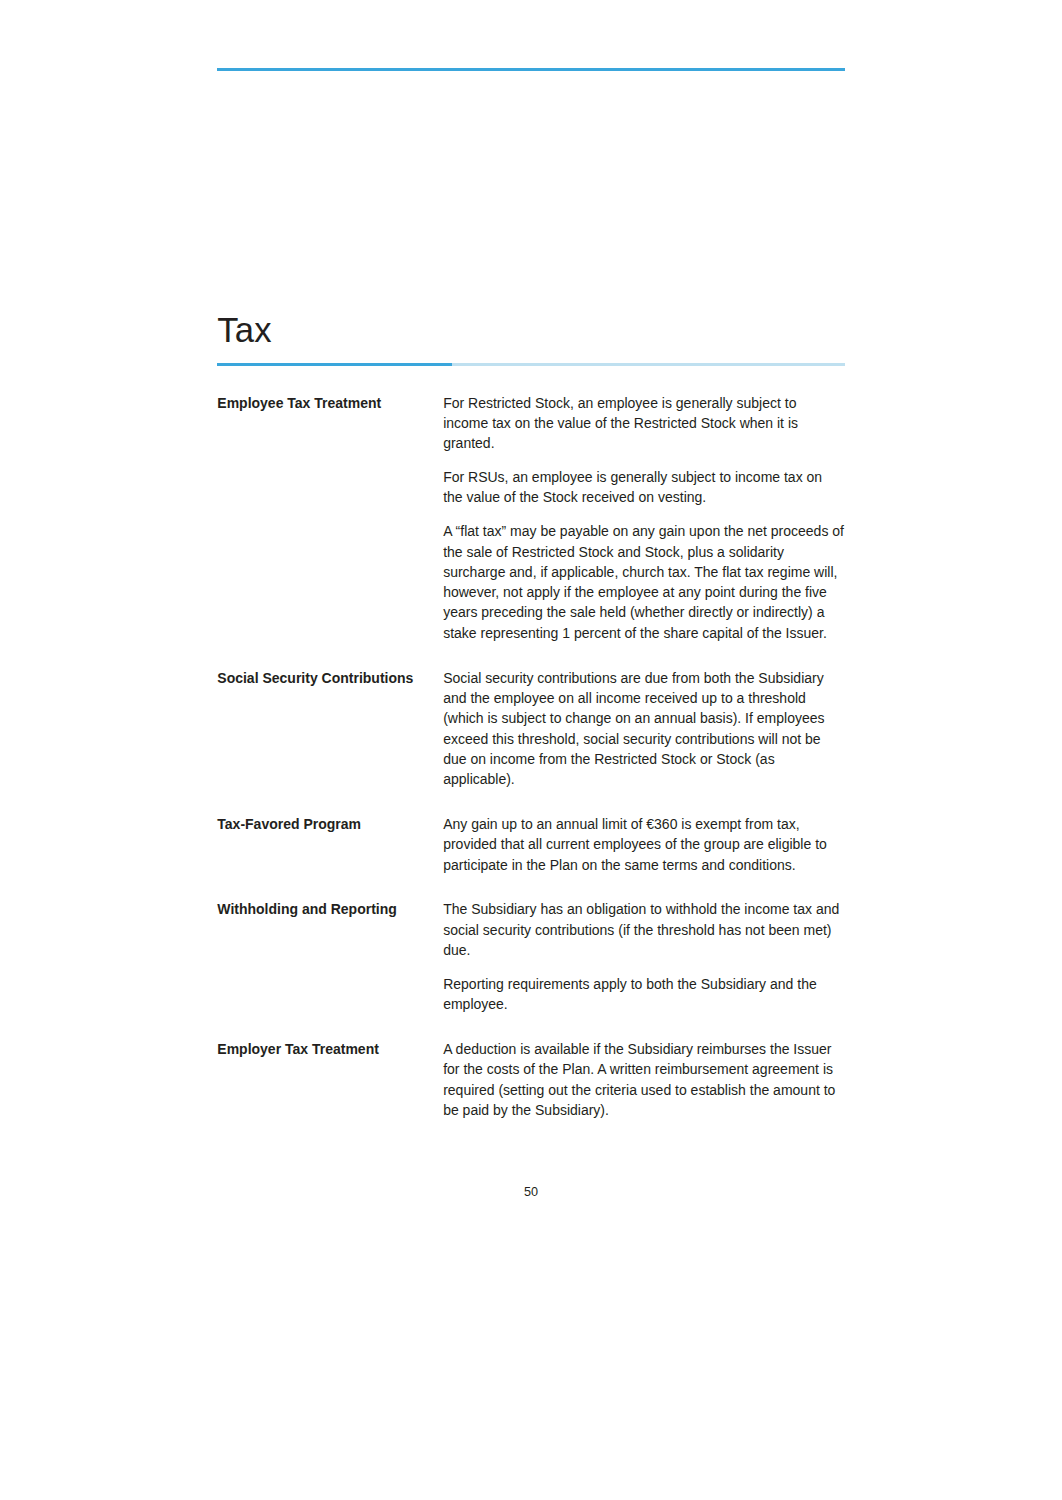Tax
| Employee Tax Treatment | For Restricted Stock, an employee is generally subject to income tax on the value of the Restricted Stock when it is granted. For RSUs, an employee is generally subject to income tax on the value of the Stock received on vesting. A “flat tax” may be payable on any gain upon the net proceeds of the sale of Restricted Stock and Stock, plus a solidarity surcharge and, if applicable, church tax. The flat tax regime will, however, not apply if the employee at any point during the five years preceding the sale held (whether directly or indirectly) a stake representing 1 percent of the share capital of the Issuer. |
| Social Security Contributions | Social security contributions are due from both the Subsidiary and the employee on all income received up to a threshold (which is subject to change on an annual basis). If employees exceed this threshold, social security contributions will not be due on income from the Restricted Stock or Stock (as applicable). |
| Tax-Favored Program | Any gain up to an annual limit of €360 is exempt from tax, provided that all current employees of the group are eligible to participate in the Plan on the same terms and conditions. |
| Withholding and Reporting | The Subsidiary has an obligation to withhold the income tax and social security contributions (if the threshold has not been met) due. Reporting requirements apply to both the Subsidiary and the employee. |
| Employer Tax Treatment | A deduction is available if the Subsidiary reimburses the Issuer for the costs of the Plan. A written reimbursement agreement is required (setting out the criteria used to establish the amount to be paid by the Subsidiary). |
50